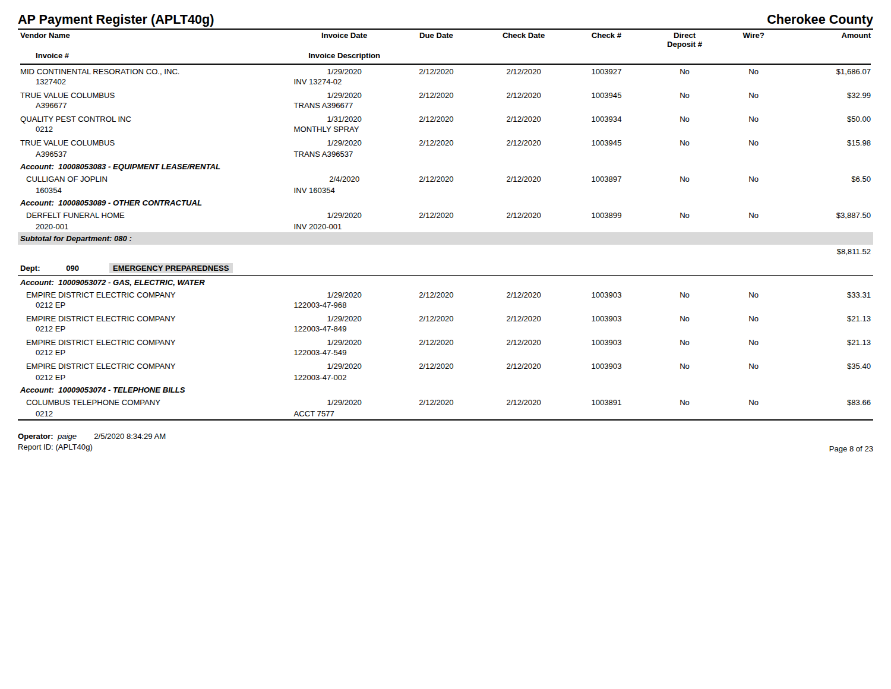AP Payment Register (APLT40g)
Cherokee County
| Vendor Name | Invoice Date | Due Date | Check Date | Check # | Direct Deposit # | Wire? | Amount |
| --- | --- | --- | --- | --- | --- | --- | --- |
| Invoice # | Invoice Description | |
| MID CONTINENTAL RESORATION CO., INC. | 1/29/2020 | 2/12/2020 | 2/12/2020 | 1003927 | No | No | $1,686.07 |
| 1327402 | INV 13274-02 |
| TRUE VALUE COLUMBUS | 1/29/2020 | 2/12/2020 | 2/12/2020 | 1003945 | No | No | $32.99 |
| A396677 | TRANS A396677 |
| QUALITY PEST CONTROL INC | 1/31/2020 | 2/12/2020 | 2/12/2020 | 1003934 | No | No | $50.00 |
| 0212 | MONTHLY SPRAY |
| TRUE VALUE COLUMBUS | 1/29/2020 | 2/12/2020 | 2/12/2020 | 1003945 | No | No | $15.98 |
| A396537 | TRANS A396537 |
| Account: 10008053083 - EQUIPMENT LEASE/RENTAL |
| CULLIGAN OF JOPLIN | 2/4/2020 | 2/12/2020 | 2/12/2020 | 1003897 | No | No | $6.50 |
| 160354 | INV 160354 |
| Account: 10008053089 - OTHER CONTRACTUAL |
| DERFELT FUNERAL HOME | 1/29/2020 | 2/12/2020 | 2/12/2020 | 1003899 | No | No | $3,887.50 |
| 2020-001 | INV 2020-001 |
| Subtotal for Department: 080 : |
| $8,811.52 |
| Dept: 090 EMERGENCY PREPAREDNESS |
| Account: 10009053072 - GAS, ELECTRIC, WATER |
| EMPIRE DISTRICT ELECTRIC COMPANY | 1/29/2020 | 2/12/2020 | 2/12/2020 | 1003903 | No | No | $33.31 |
| 0212 EP | 122003-47-968 |
| EMPIRE DISTRICT ELECTRIC COMPANY | 1/29/2020 | 2/12/2020 | 2/12/2020 | 1003903 | No | No | $21.13 |
| 0212 EP | 122003-47-849 |
| EMPIRE DISTRICT ELECTRIC COMPANY | 1/29/2020 | 2/12/2020 | 2/12/2020 | 1003903 | No | No | $21.13 |
| 0212 EP | 122003-47-549 |
| EMPIRE DISTRICT ELECTRIC COMPANY | 1/29/2020 | 2/12/2020 | 2/12/2020 | 1003903 | No | No | $35.40 |
| 0212 EP | 122003-47-002 |
| Account: 10009053074 - TELEPHONE BILLS |
| COLUMBUS TELEPHONE COMPANY | 1/29/2020 | 2/12/2020 | 2/12/2020 | 1003891 | No | No | $83.66 |
| 0212 | ACCT 7577 |
Operator: paige 2/5/2020 8:34:29 AM
Report ID: (APLT40g)
Page 8 of 23